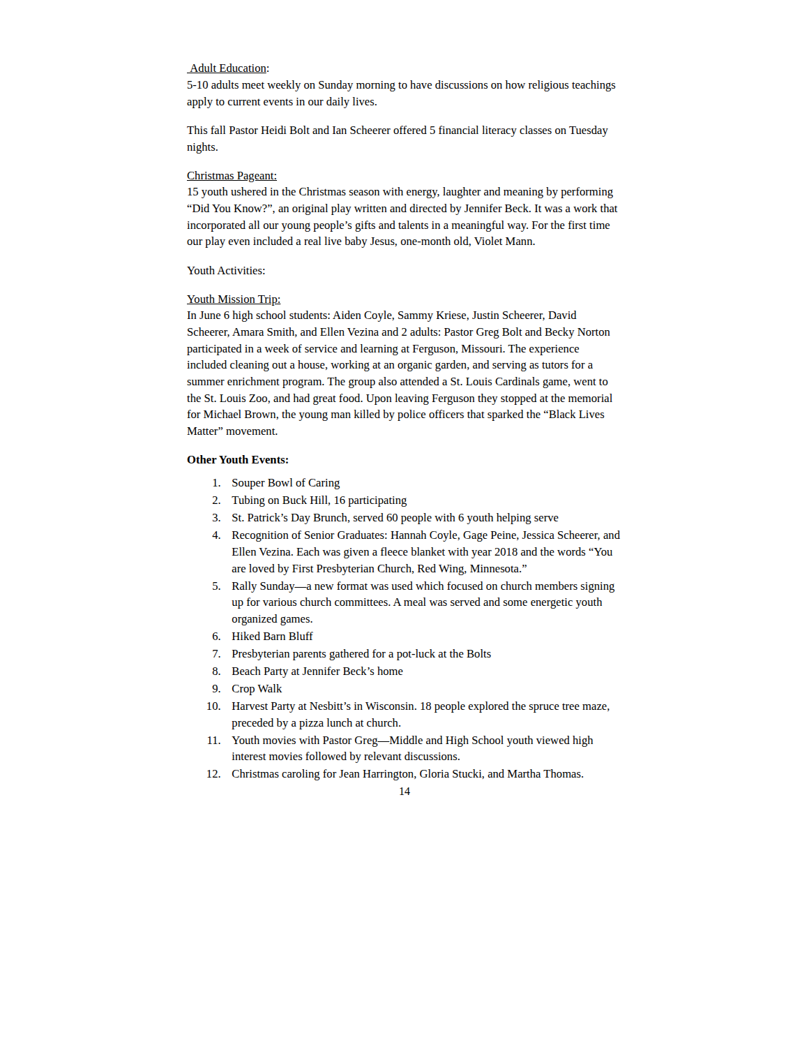Adult Education:
5-10 adults meet weekly on Sunday morning to have discussions on how religious teachings apply to current events in our daily lives.
This fall Pastor Heidi Bolt and Ian Scheerer offered 5 financial literacy classes on Tuesday nights.
Christmas Pageant:
15 youth ushered in the Christmas season with energy, laughter and meaning by performing “Did You Know?”, an original play written and directed by Jennifer Beck. It was a work that incorporated all our young people’s gifts and talents in a meaningful way. For the first time our play even included a real live baby Jesus, one-month old, Violet Mann.
Youth Activities:
Youth Mission Trip:
In June 6 high school students: Aiden Coyle, Sammy Kriese, Justin Scheerer, David Scheerer, Amara Smith, and Ellen Vezina and 2 adults: Pastor Greg Bolt and Becky Norton participated in a week of service and learning at Ferguson, Missouri. The experience included cleaning out a house, working at an organic garden, and serving as tutors for a summer enrichment program. The group also attended a St. Louis Cardinals game, went to the St. Louis Zoo, and had great food. Upon leaving Ferguson they stopped at the memorial for Michael Brown, the young man killed by police officers that sparked the “Black Lives Matter” movement.
Other Youth Events:
Souper Bowl of Caring
Tubing on Buck Hill, 16 participating
St. Patrick’s Day Brunch, served 60 people with 6 youth helping serve
Recognition of Senior Graduates: Hannah Coyle, Gage Peine, Jessica Scheerer, and Ellen Vezina. Each was given a fleece blanket with year 2018 and the words “You are loved by First Presbyterian Church, Red Wing, Minnesota.”
Rally Sunday—a new format was used which focused on church members signing up for various church committees. A meal was served and some energetic youth organized games.
Hiked Barn Bluff
Presbyterian parents gathered for a pot-luck at the Bolts
Beach Party at Jennifer Beck’s home
Crop Walk
Harvest Party at Nesbitt’s in Wisconsin. 18 people explored the spruce tree maze, preceded by a pizza lunch at church.
Youth movies with Pastor Greg—Middle and High School youth viewed high interest movies followed by relevant discussions.
Christmas caroling for Jean Harrington, Gloria Stucki, and Martha Thomas.
14